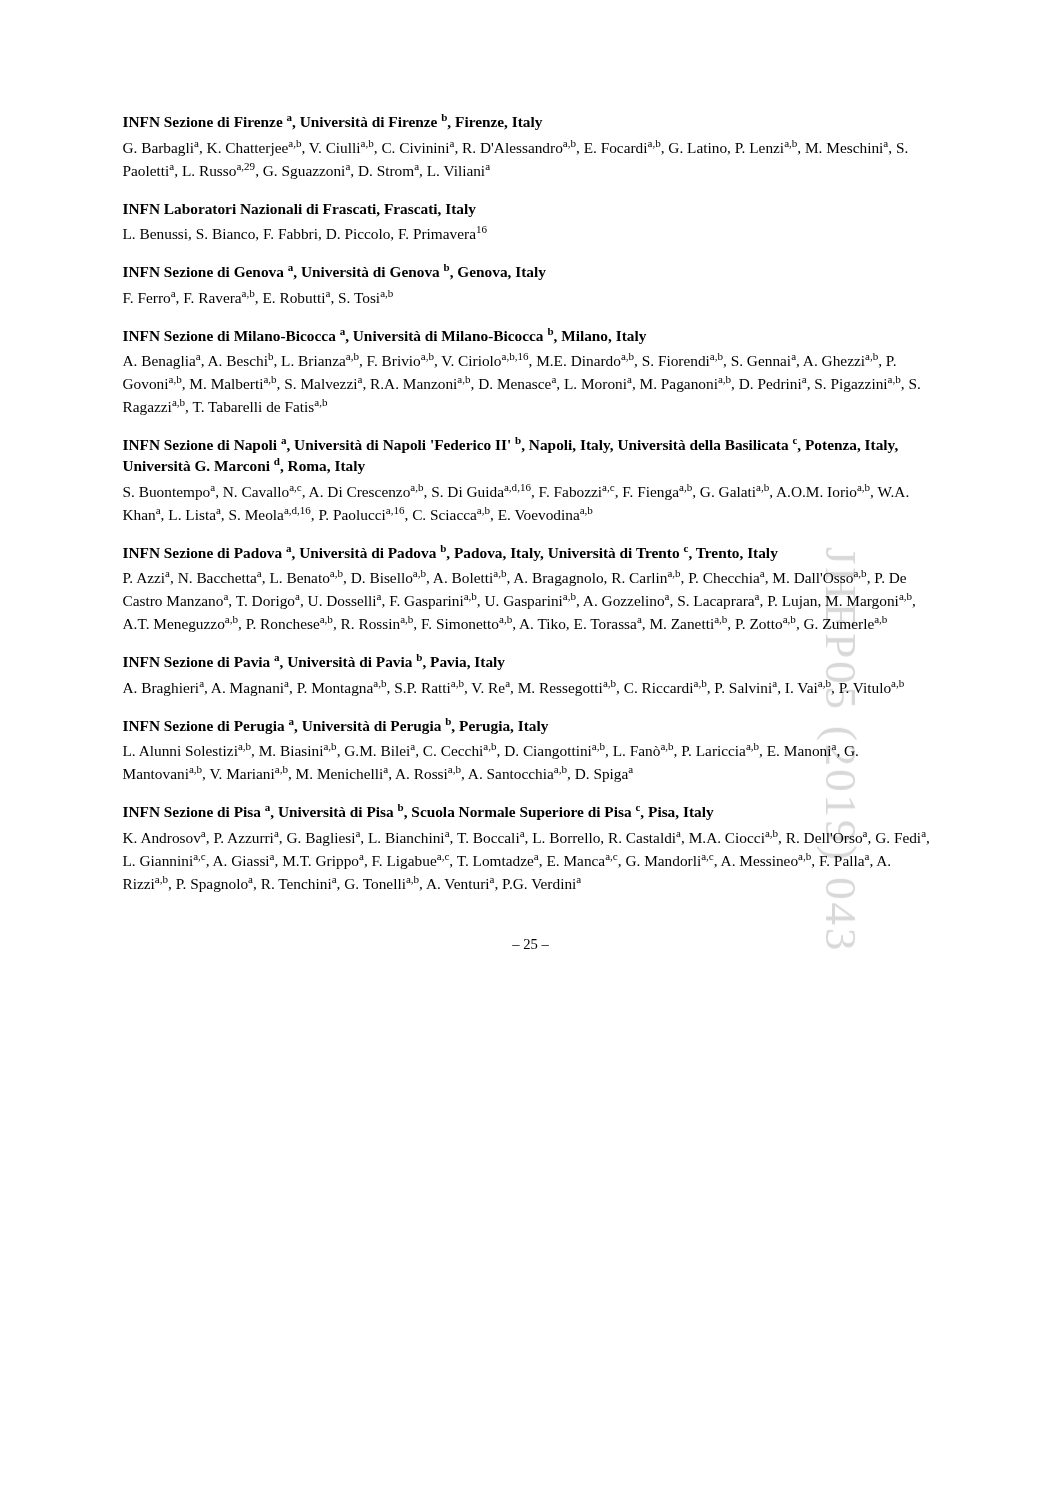JHEP05 (2019) 043
INFN Sezione di Firenze a, Università di Firenze b, Firenze, Italy
G. Barbaglia, K. Chatterjeea,b, V. Ciullia,b, C. Civininia, R. D'Alessandroa,b, E. Focardia,b, G. Latino, P. Lenzia,b, M. Meschinia, S. Paolettia, L. Russoa,29, G. Sguazzonia, D. Stroma, L. Viliania
INFN Laboratori Nazionali di Frascati, Frascati, Italy
L. Benussi, S. Bianco, F. Fabbri, D. Piccolo, F. Primavera16
INFN Sezione di Genova a, Università di Genova b, Genova, Italy
F. Ferroa, F. Raveraa,b, E. Robuttia, S. Tosia,b
INFN Sezione di Milano-Bicocca a, Università di Milano-Bicocca b, Milano, Italy
A. Benagliaa, A. Beschib, L. Brianzaa,b, F. Brivioa,b, V. Cirioloa,b,16, M.E. Dinardoa,b, S. Fiorendia,b, S. Gennaia, A. Ghezzia,b, P. Govonia,b, M. Malbertia,b, S. Malvezzia, R.A. Manzonia,b, D. Menascea, L. Moronia, M. Paganonia,b, D. Pedrinia, S. Pigazzinia,b, S. Ragazzia,b, T. Tabarelli de Fatisa,b
INFN Sezione di Napoli a, Università di Napoli 'Federico II' b, Napoli, Italy, Università della Basilicata c, Potenza, Italy, Università G. Marconi d, Roma, Italy
S. Buontempoa, N. Cavalloa,c, A. Di Crescenzoa,b, S. Di Guidaa,d,16, F. Fabozzia,c, F. Fiengaa,b, G. Galatia,b, A.O.M. Iorioa,b, W.A. Khana, L. Listaa, S. Meolaa,d,16, P. Paoluccia,16, C. Sciaccaa,b, E. Voevodinaa,b
INFN Sezione di Padova a, Università di Padova b, Padova, Italy, Università di Trento c, Trento, Italy
P. Azzia, N. Bacchettaa, L. Benatoa,b, D. Biselloa,b, A. Bolettia,b, A. Bragagnolo, R. Carlina,b, P. Checchiaa, M. Dall'Ossoa,b, P. De Castro Manzanoa, T. Dorigoa, U. Dossellia, F. Gasparinia,b, U. Gasparinia,b, A. Gozzelinoa, S. Lacapraraa, P. Lujan, M. Margonia,b, A.T. Meneguzzoa,b, P. Ronchesea,b, R. Rossina,b, F. Simonettoa,b, A. Tiko, E. Torassaa, M. Zanettia,b, P. Zottoa,b, G. Zumerlea,b
INFN Sezione di Pavia a, Università di Pavia b, Pavia, Italy
A. Braghieria, A. Magnania, P. Montagnaa,b, S.P. Rattia,b, V. Rea, M. Ressegottia,b, C. Riccardia,b, P. Salvinia, I. Vaia,b, P. Vituloa,b
INFN Sezione di Perugia a, Università di Perugia b, Perugia, Italy
L. Alunni Solestizia,b, M. Biasinia,b, G.M. Bileia, C. Cecchia,b, D. Ciangottinia,b, L. Fanòa,b, P. Laricciaa,b, E. Manonia, G. Mantovania,b, V. Mariania,b, M. Menichellia, A. Rossia,b, A. Santocchiaa,b, D. Spigaa
INFN Sezione di Pisa a, Università di Pisa b, Scuola Normale Superiore di Pisa c, Pisa, Italy
K. Androsova, P. Azzurria, G. Bagliesia, L. Bianchinia, T. Boccalia, L. Borrello, R. Castaldia, M.A. Cioccia,b, R. Dell'Orsoa, G. Fedia, L. Gianninia,c, A. Giassia, M.T. Grippoa, F. Ligabuea,c, T. Lomtadzea, E. Mancaa,c, G. Mandorlia,c, A. Messineoa,b, F. Pallaa, A. Rizzia,b, P. Spagnoloa, R. Tenchinia, G. Tonellia,b, A. Venturia, P.G. Verdinia
– 25 –